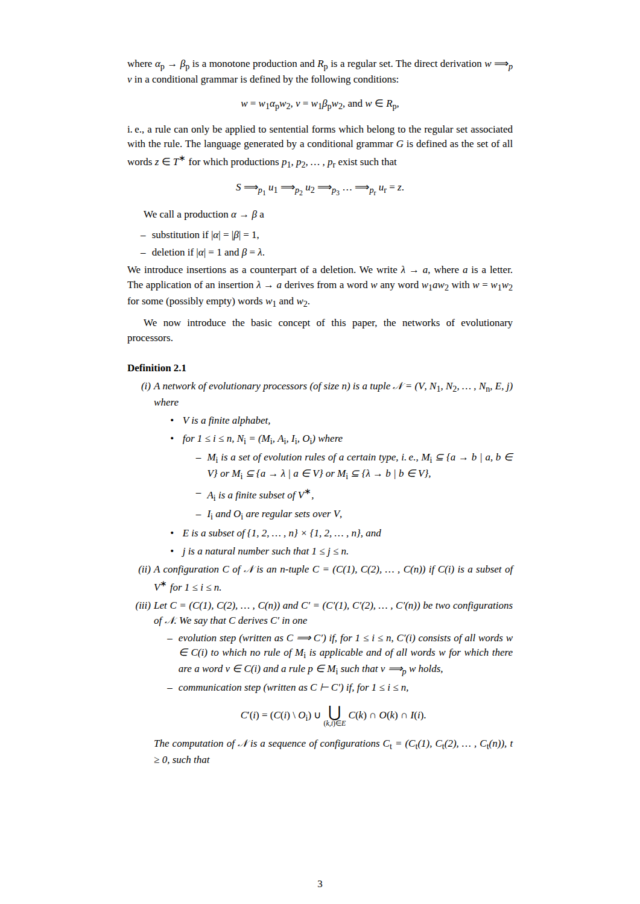where αp → βp is a monotone production and Rp is a regular set. The direct derivation w ⟹p v in a conditional grammar is defined by the following conditions:
w = w1αpw2, v = w1βpw2, and w ∈ Rp,
i. e., a rule can only be applied to sentential forms which belong to the regular set associated with the rule. The language generated by a conditional grammar G is defined as the set of all words z ∈ T∗ for which productions p1, p2, … , pr exist such that
S ⟹p1 u1 ⟹p2 u2 ⟹p3 … ⟹pr ur = z.
We call a production α → β a
substitution if |α| = |β| = 1,
deletion if |α| = 1 and β = λ.
We introduce insertions as a counterpart of a deletion. We write λ → a, where a is a letter. The application of an insertion λ → a derives from a word w any word w1aw2 with w = w1w2 for some (possibly empty) words w1 and w2.
We now introduce the basic concept of this paper, the networks of evolutionary processors.
Definition 2.1
(i) A network of evolutionary processors (of size n) is a tuple 𝒩 = (V, N1, N2, … , Nn, E, j) where
V is a finite alphabet,
for 1 ≤ i ≤ n, Ni = (Mi, Ai, Ii, Oi) where
Mi is a set of evolution rules of a certain type, i. e., Mi ⊆ {a → b | a, b ∈ V} or Mi ⊆ {a → λ | a ∈ V} or Mi ⊆ {λ → b | b ∈ V},
Ai is a finite subset of V∗,
Ii and Oi are regular sets over V,
E is a subset of {1, 2, … , n} × {1, 2, … , n}, and
j is a natural number such that 1 ≤ j ≤ n.
(ii) A configuration C of 𝒩 is an n-tuple C = (C(1), C(2), … , C(n)) if C(i) is a subset of V∗ for 1 ≤ i ≤ n.
(iii) Let C = (C(1), C(2), … , C(n)) and C′ = (C′(1), C′(2), … , C′(n)) be two configurations of 𝒩. We say that C derives C′ in one
evolution step (written as C ⟹ C′) if, for 1 ≤ i ≤ n, C′(i) consists of all words w ∈ C(i) to which no rule of Mi is applicable and of all words w for which there are a word v ∈ C(i) and a rule p ∈ Mi such that v ⟹p w holds,
communication step (written as C ⊢ C′) if, for 1 ≤ i ≤ n,
C′(i) = (C(i) \ Oi) ∪ ⋃(k,i)∈E C(k) ∩ O(k) ∩ I(i).
The computation of 𝒩 is a sequence of configurations Ct = (Ct(1), Ct(2), … , Ct(n)), t ≥ 0, such that
3